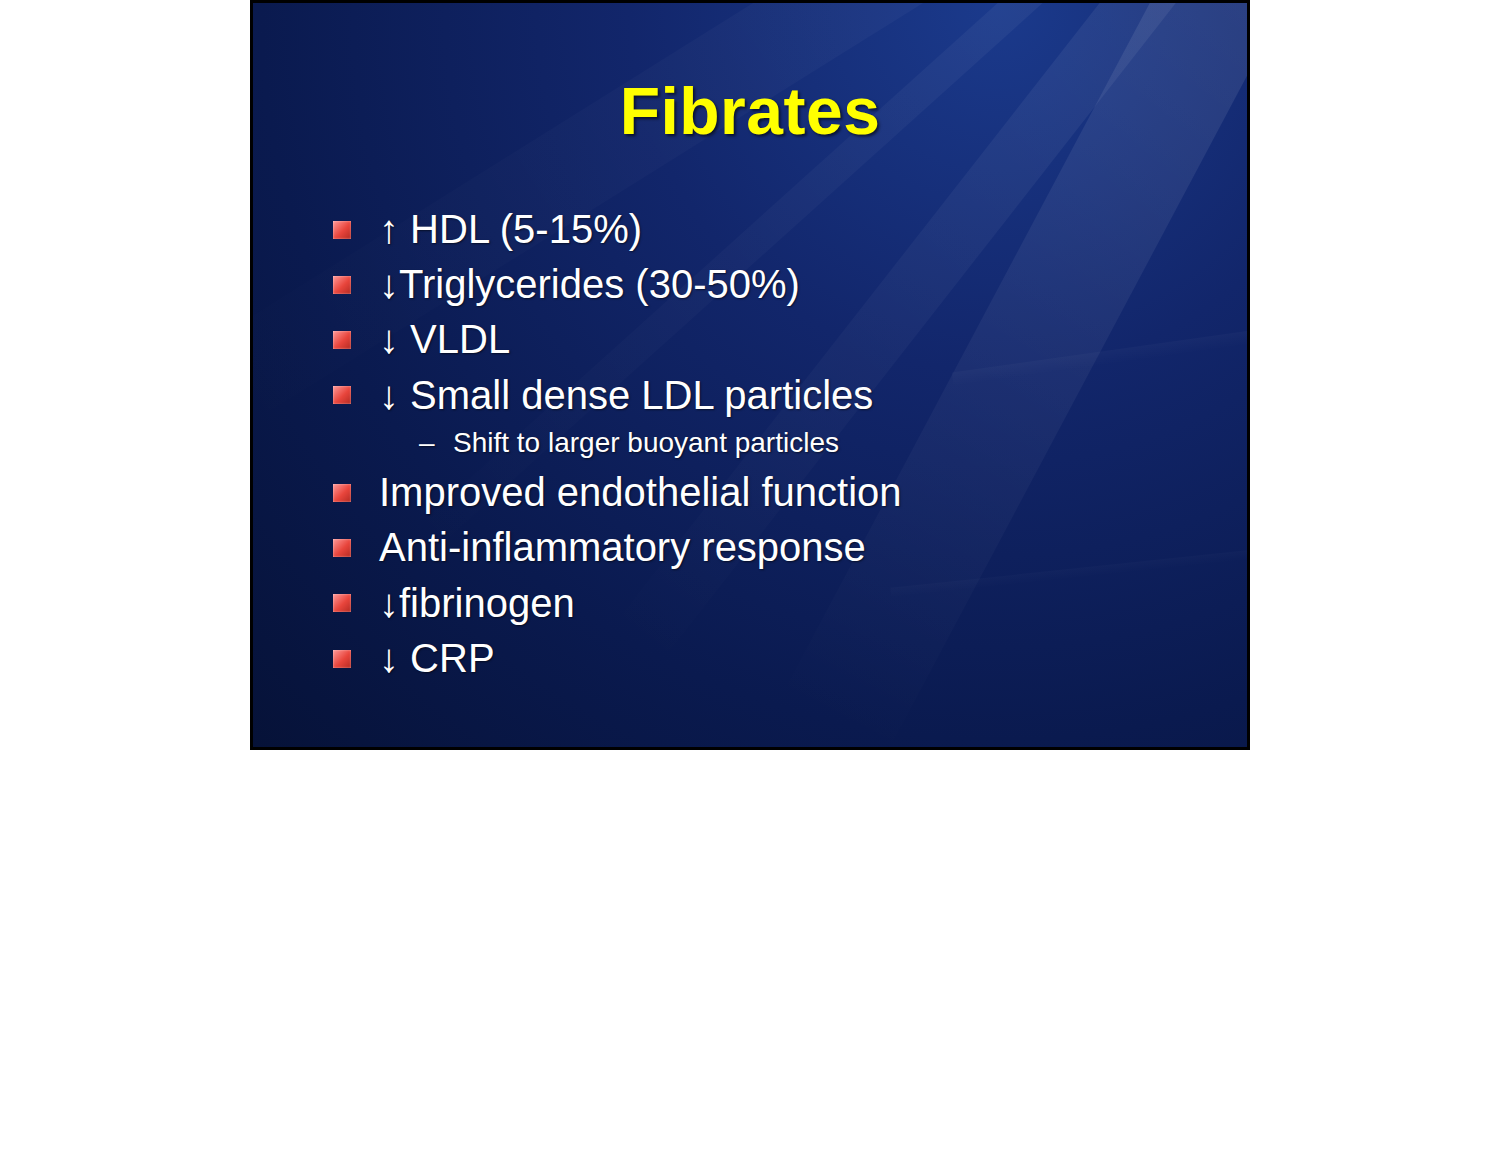Fibrates
↑ HDL (5-15%)
↓Triglycerides (30-50%)
↓ VLDL
↓ Small dense LDL particles
Shift to larger buoyant particles
Improved endothelial function
Anti-inflammatory response
↓fibrinogen
↓ CRP